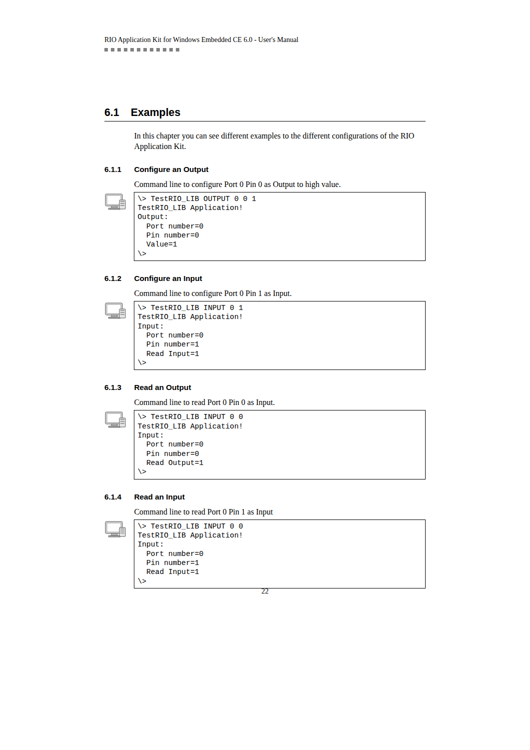RIO Application Kit for Windows Embedded CE 6.0 - User's Manual
6.1 Examples
In this chapter you can see different examples to the different configurations of the RIO Application Kit.
6.1.1 Configure an Output
Command line to configure Port 0 Pin 0 as Output to high value.
\> TestRIO_LIB OUTPUT 0 0 1
TestRIO_LIB Application!
Output:
  Port number=0
  Pin number=0
  Value=1
\>
6.1.2 Configure an Input
Command line to configure Port 0 Pin 1 as Input.
\> TestRIO_LIB INPUT 0 1
TestRIO_LIB Application!
Input:
  Port number=0
  Pin number=1
  Read Input=1
\>
6.1.3 Read an Output
Command line to read Port 0 Pin 0 as Input.
\> TestRIO_LIB INPUT 0 0
TestRIO_LIB Application!
Input:
  Port number=0
  Pin number=0
  Read Output=1
\>
6.1.4 Read an Input
Command line to read Port 0 Pin 1 as Input
\> TestRIO_LIB INPUT 0 0
TestRIO_LIB Application!
Input:
  Port number=0
  Pin number=1
  Read Input=1
\>
22